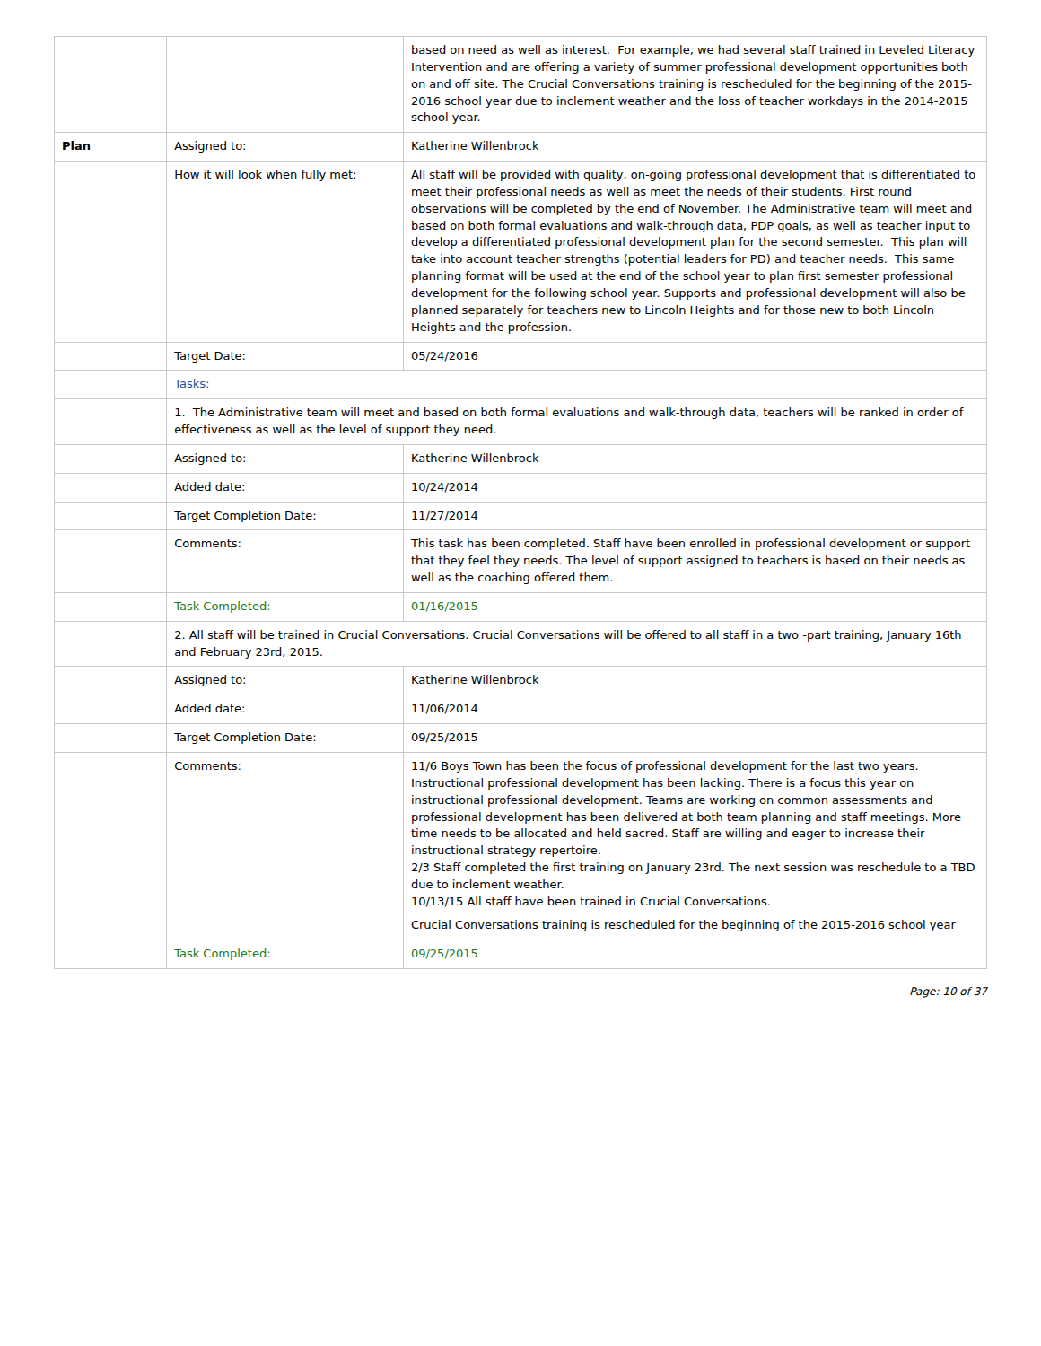| | | based on need as well as interest. For example, we had several staff trained in Leveled Literacy Intervention and are offering a variety of summer professional development opportunities both on and off site. The Crucial Conversations training is rescheduled for the beginning of the 2015-2016 school year due to inclement weather and the loss of teacher workdays in the 2014-2015 school year. |
| Plan | Assigned to: | Katherine Willenbrock |
| | How it will look when fully met: | All staff will be provided with quality, on-going professional development that is differentiated to meet their professional needs as well as meet the needs of their students. First round observations will be completed by the end of November. The Administrative team will meet and based on both formal evaluations and walk-through data, PDP goals, as well as teacher input to develop a differentiated professional development plan for the second semester. This plan will take into account teacher strengths (potential leaders for PD) and teacher needs. This same planning format will be used at the end of the school year to plan first semester professional development for the following school year. Supports and professional development will also be planned separately for teachers new to Lincoln Heights and for those new to both Lincoln Heights and the profession. |
| | Target Date: | 05/24/2016 |
| | Tasks: |
| | 1. The Administrative team will meet and based on both formal evaluations and walk-through data, teachers will be ranked in order of effectiveness as well as the level of support they need. |
| | Assigned to: | Katherine Willenbrock |
| | Added date: | 10/24/2014 |
| | Target Completion Date: | 11/27/2014 |
| | Comments: | This task has been completed. Staff have been enrolled in professional development or support that they feel they needs. The level of support assigned to teachers is based on their needs as well as the coaching offered them. |
| | Task Completed: | 01/16/2015 |
| | 2. All staff will be trained in Crucial Conversations. Crucial Conversations will be offered to all staff in a two -part training, January 16th and February 23rd, 2015. |
| | Assigned to: | Katherine Willenbrock |
| | Added date: | 11/06/2014 |
| | Target Completion Date: | 09/25/2015 |
| | Comments: | 11/6 Boys Town has been the focus of professional development for the last two years. Instructional professional development has been lacking. There is a focus this year on instructional professional development. Teams are working on common assessments and professional development has been delivered at both team planning and staff meetings. More time needs to be allocated and held sacred. Staff are willing and eager to increase their instructional strategy repertoire. 2/3 Staff completed the first training on January 23rd. The next session was reschedule to a TBD due to inclement weather. 10/13/15 All staff have been trained in Crucial Conversations. Crucial Conversations training is rescheduled for the beginning of the 2015-2016 school year |
| | Task Completed: | 09/25/2015 |
Page: 10 of 37